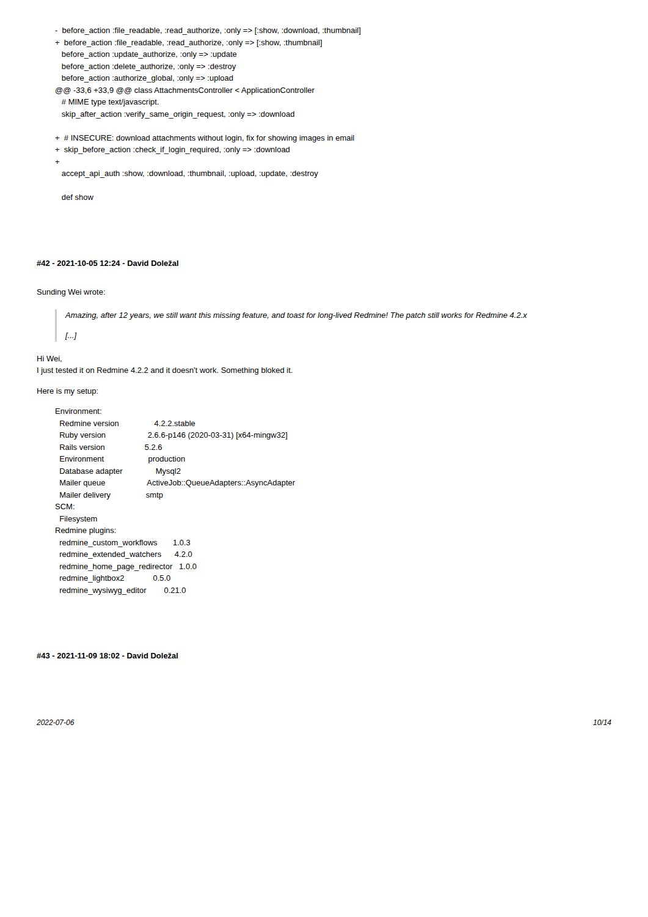- before_action :file_readable, :read_authorize, :only => [:show, :download, :thumbnail]
+ before_action :file_readable, :read_authorize, :only => [:show, :thumbnail]
before_action :update_authorize, :only => :update
before_action :delete_authorize, :only => :destroy
before_action :authorize_global, :only => :upload
@@ -33,6 +33,9 @@ class AttachmentsController < ApplicationController
# MIME type text/javascript.
skip_after_action :verify_same_origin_request, :only => :download
+ # INSECURE: download attachments without login, fix for showing images in email
+ skip_before_action :check_if_login_required, :only => :download
+
accept_api_auth :show, :download, :thumbnail, :upload, :update, :destroy
def show
#42 - 2021-10-05 12:24 - David Doležal
Sunding Wei wrote:
Amazing, after 12 years, we still want this missing feature, and toast for long-lived Redmine! The patch still works for Redmine 4.2.x
[...]
Hi Wei,
I just tested it on Redmine 4.2.2 and it doesn't work. Something bloked it.
Here is my setup:
Environment:
Redmine version 4.2.2.stable
Ruby version 2.6.6-p146 (2020-03-31) [x64-mingw32]
Rails version 5.2.6
Environment production
Database adapter Mysql2
Mailer queue ActiveJob::QueueAdapters::AsyncAdapter
Mailer delivery smtp
SCM:
Filesystem
Redmine plugins:
redmine_custom_workflows 1.0.3
redmine_extended_watchers 4.2.0
redmine_home_page_redirector 1.0.0
redmine_lightbox2 0.5.0
redmine_wysiwyg_editor 0.21.0
#43 - 2021-11-09 18:02 - David Doležal
2022-07-06 10/14